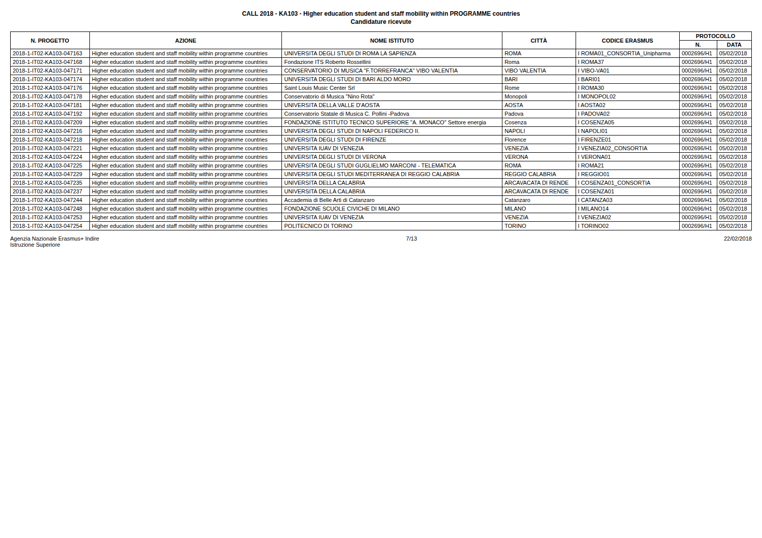CALL 2018 - KA103 - Higher education student and staff mobility within PROGRAMME countries
Candidature ricevute
| N. PROGETTO | AZIONE | NOME ISTITUTO | CITTÀ | CODICE ERASMUS | PROTOCOLLO |
| --- | --- | --- | --- | --- | --- |
| N. | DATA |
| 2018-1-IT02-KA103-047163 | Higher education student and staff mobility within programme countries | UNIVERSITA DEGLI STUDI DI ROMA LA SAPIENZA | ROMA | I ROMA01_CONSORTIA_Unipharma | 0002696/H1 | 05/02/2018 |
| 2018-1-IT02-KA103-047168 | Higher education student and staff mobility within programme countries | Fondazione ITS Roberto Rossellini | Roma | I ROMA37 | 0002696/H1 | 05/02/2018 |
| 2018-1-IT02-KA103-047171 | Higher education student and staff mobility within programme countries | CONSERVATORIO DI MUSICA "F.TORREFRANCA" VIBO VALENTIA | VIBO VALENTIA | I VIBO-VA01 | 0002696/H1 | 05/02/2018 |
| 2018-1-IT02-KA103-047174 | Higher education student and staff mobility within programme countries | UNIVERSITA DEGLI STUDI DI BARI ALDO MORO | BARI | I BARI01 | 0002696/H1 | 05/02/2018 |
| 2018-1-IT02-KA103-047176 | Higher education student and staff mobility within programme countries | Saint Louis Music Center Srl | Rome | I ROMA30 | 0002696/H1 | 05/02/2018 |
| 2018-1-IT02-KA103-047178 | Higher education student and staff mobility within programme countries | Conservatorio di Musica "Nino Rota" | Monopoli | I MONOPOL02 | 0002696/H1 | 05/02/2018 |
| 2018-1-IT02-KA103-047181 | Higher education student and staff mobility within programme countries | UNIVERSITA DELLA VALLE D'AOSTA | AOSTA | I AOSTA02 | 0002696/H1 | 05/02/2018 |
| 2018-1-IT02-KA103-047192 | Higher education student and staff mobility within programme countries | Conservatorio Statale di Musica C. Pollini -Padova | Padova | I PADOVA02 | 0002696/H1 | 05/02/2018 |
| 2018-1-IT02-KA103-047209 | Higher education student and staff mobility within programme countries | FONDAZIONE ISTITUTO TECNICO SUPERIORE "A. MONACO" Settore energia | Cosenza | I COSENZA05 | 0002696/H1 | 05/02/2018 |
| 2018-1-IT02-KA103-047216 | Higher education student and staff mobility within programme countries | UNIVERSITA DEGLI STUDI DI NAPOLI FEDERICO II. | NAPOLI | I NAPOLI01 | 0002696/H1 | 05/02/2018 |
| 2018-1-IT02-KA103-047218 | Higher education student and staff mobility within programme countries | UNIVERSITA DEGLI STUDI DI FIRENZE | Florence | I FIRENZE01 | 0002696/H1 | 05/02/2018 |
| 2018-1-IT02-KA103-047221 | Higher education student and staff mobility within programme countries | UNIVERSITA IUAV DI VENEZIA | VENEZIA | I VENEZIA02_CONSORTIA | 0002696/H1 | 05/02/2018 |
| 2018-1-IT02-KA103-047224 | Higher education student and staff mobility within programme countries | UNIVERSITA DEGLI STUDI DI VERONA | VERONA | I VERONA01 | 0002696/H1 | 05/02/2018 |
| 2018-1-IT02-KA103-047225 | Higher education student and staff mobility within programme countries | UNIVERSITA DEGLI STUDI GUGLIELMO MARCONI - TELEMATICA | ROMA | I ROMA21 | 0002696/H1 | 05/02/2018 |
| 2018-1-IT02-KA103-047229 | Higher education student and staff mobility within programme countries | UNIVERSITA DEGLI STUDI MEDITERRANEA DI REGGIO CALABRIA | REGGIO CALABRIA | I REGGIO01 | 0002696/H1 | 05/02/2018 |
| 2018-1-IT02-KA103-047235 | Higher education student and staff mobility within programme countries | UNIVERSITA DELLA CALABRIA | ARCAVACATA DI RENDE | I COSENZA01_CONSORTIA | 0002696/H1 | 05/02/2018 |
| 2018-1-IT02-KA103-047237 | Higher education student and staff mobility within programme countries | UNIVERSITA DELLA CALABRIA | ARCAVACATA DI RENDE | I COSENZA01 | 0002696/H1 | 05/02/2018 |
| 2018-1-IT02-KA103-047244 | Higher education student and staff mobility within programme countries | Accademia di Belle Arti di Catanzaro | Catanzaro | I CATANZA03 | 0002696/H1 | 05/02/2018 |
| 2018-1-IT02-KA103-047248 | Higher education student and staff mobility within programme countries | FONDAZIONE SCUOLE CIVICHE DI MILANO | MILANO | I MILANO14 | 0002696/H1 | 05/02/2018 |
| 2018-1-IT02-KA103-047253 | Higher education student and staff mobility within programme countries | UNIVERSITA IUAV DI VENEZIA | VENEZIA | I VENEZIA02 | 0002696/H1 | 05/02/2018 |
| 2018-1-IT02-KA103-047254 | Higher education student and staff mobility within programme countries | POLITECNICO DI TORINO | TORINO | I TORINO02 | 0002696/H1 | 05/02/2018 |
Agenzia Nazionale Erasmus+ Indire Istruzione Superiore
7/13
22/02/2018